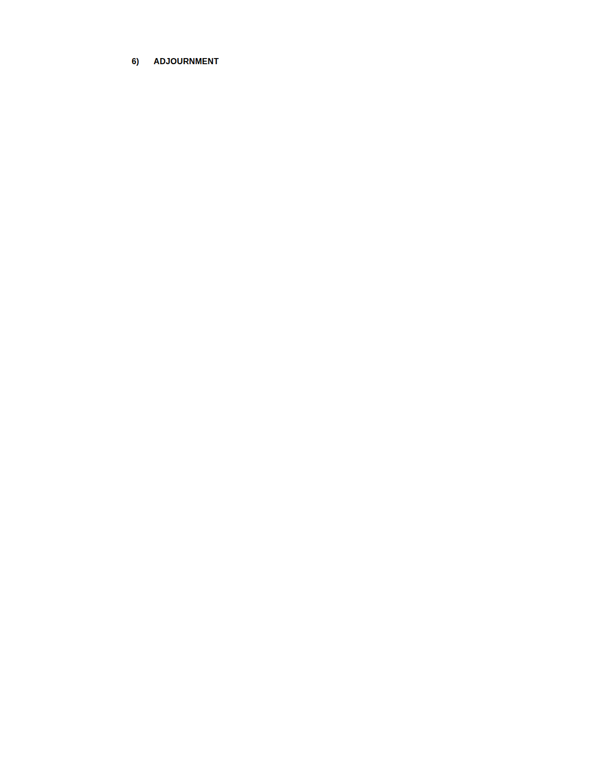6) ADJOURNMENT